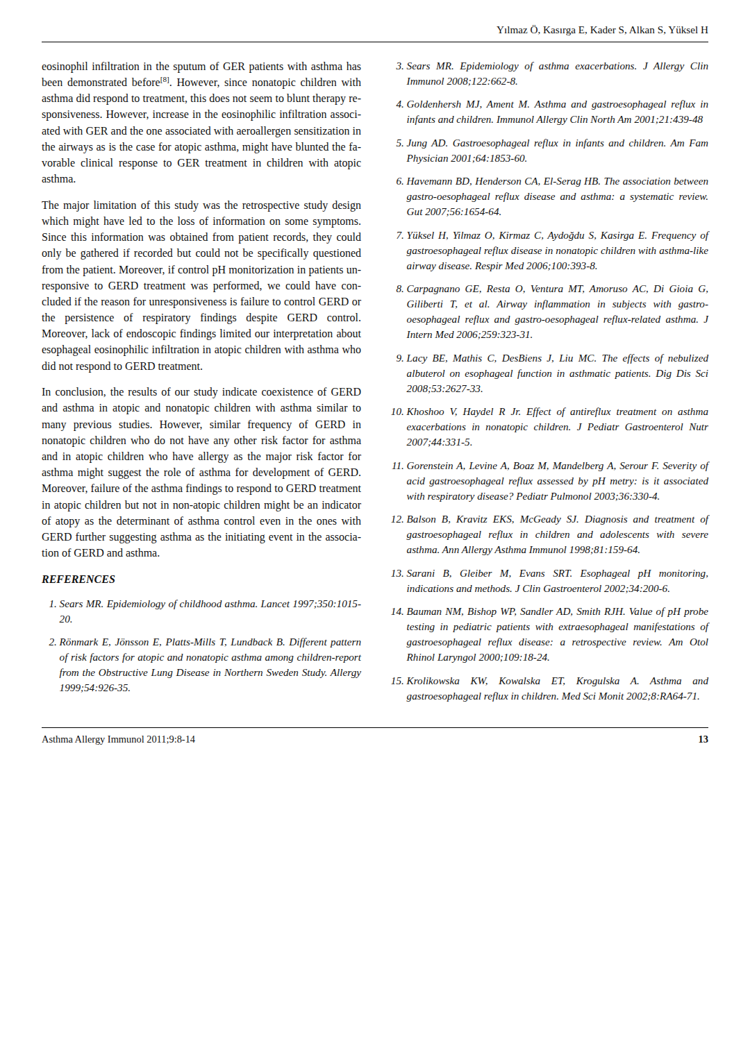Yılmaz Ö, Kasırga E, Kader S, Alkan S, Yüksel H
eosinophil infiltration in the sputum of GER patients with asthma has been demonstrated before[8]. However, since nonatopic children with asthma did respond to treatment, this does not seem to blunt therapy responsiveness. However, increase in the eosinophilic infiltration associated with GER and the one associated with aeroallergen sensitization in the airways as is the case for atopic asthma, might have blunted the favorable clinical response to GER treatment in children with atopic asthma.
The major limitation of this study was the retrospective study design which might have led to the loss of information on some symptoms. Since this information was obtained from patient records, they could only be gathered if recorded but could not be specifically questioned from the patient. Moreover, if control pH monitorization in patients unresponsive to GERD treatment was performed, we could have concluded if the reason for unresponsiveness is failure to control GERD or the persistence of respiratory findings despite GERD control. Moreover, lack of endoscopic findings limited our interpretation about esophageal eosinophilic infiltration in atopic children with asthma who did not respond to GERD treatment.
In conclusion, the results of our study indicate coexistence of GERD and asthma in atopic and nonatopic children with asthma similar to many previous studies. However, similar frequency of GERD in nonatopic children who do not have any other risk factor for asthma and in atopic children who have allergy as the major risk factor for asthma might suggest the role of asthma for development of GERD. Moreover, failure of the asthma findings to respond to GERD treatment in atopic children but not in non-atopic children might be an indicator of atopy as the determinant of asthma control even in the ones with GERD further suggesting asthma as the initiating event in the association of GERD and asthma.
REFERENCES
Sears MR. Epidemiology of childhood asthma. Lancet 1997;350:1015-20.
Rönmark E, Jönsson E, Platts-Mills T, Lundback B. Different pattern of risk factors for atopic and nonatopic asthma among children-report from the Obstructive Lung Disease in Northern Sweden Study. Allergy 1999;54:926-35.
Sears MR. Epidemiology of asthma exacerbations. J Allergy Clin Immunol 2008;122:662-8.
Goldenhersh MJ, Ament M. Asthma and gastroesophageal reflux in infants and children. Immunol Allergy Clin North Am 2001;21:439-48
Jung AD. Gastroesophageal reflux in infants and children. Am Fam Physician 2001;64:1853-60.
Havemann BD, Henderson CA, El-Serag HB. The association between gastro-oesophageal reflux disease and asthma: a systematic review. Gut 2007;56:1654-64.
Yüksel H, Yilmaz O, Kirmaz C, Aydoğdu S, Kasirga E. Frequency of gastroesophageal reflux disease in nonatopic children with asthma-like airway disease. Respir Med 2006;100:393-8.
Carpagnano GE, Resta O, Ventura MT, Amoruso AC, Di Gioia G, Giliberti T, et al. Airway inflammation in subjects with gastro-oesophageal reflux and gastro-oesophageal reflux-related asthma. J Intern Med 2006;259:323-31.
Lacy BE, Mathis C, DesBiens J, Liu MC. The effects of nebulized albuterol on esophageal function in asthmatic patients. Dig Dis Sci 2008;53:2627-33.
Khoshoo V, Haydel R Jr. Effect of antireflux treatment on asthma exacerbations in nonatopic children. J Pediatr Gastroenterol Nutr 2007;44:331-5.
Gorenstein A, Levine A, Boaz M, Mandelberg A, Serour F. Severity of acid gastroesophageal reflux assessed by pH metry: is it associated with respiratory disease? Pediatr Pulmonol 2003;36:330-4.
Balson B, Kravitz EKS, McGeady SJ. Diagnosis and treatment of gastroesophageal reflux in children and adolescents with severe asthma. Ann Allergy Asthma Immunol 1998;81:159-64.
Sarani B, Gleiber M, Evans SRT. Esophageal pH monitoring, indications and methods. J Clin Gastroenterol 2002;34:200-6.
Bauman NM, Bishop WP, Sandler AD, Smith RJH. Value of pH probe testing in pediatric patients with extraesophageal manifestations of gastroesophageal reflux disease: a retrospective review. Am Otol Rhinol Laryngol 2000;109:18-24.
Krolikowska KW, Kowalska ET, Krogulska A. Asthma and gastroesophageal reflux in children. Med Sci Monit 2002;8:RA64-71.
Asthma Allergy Immunol 2011;9:8-14 13